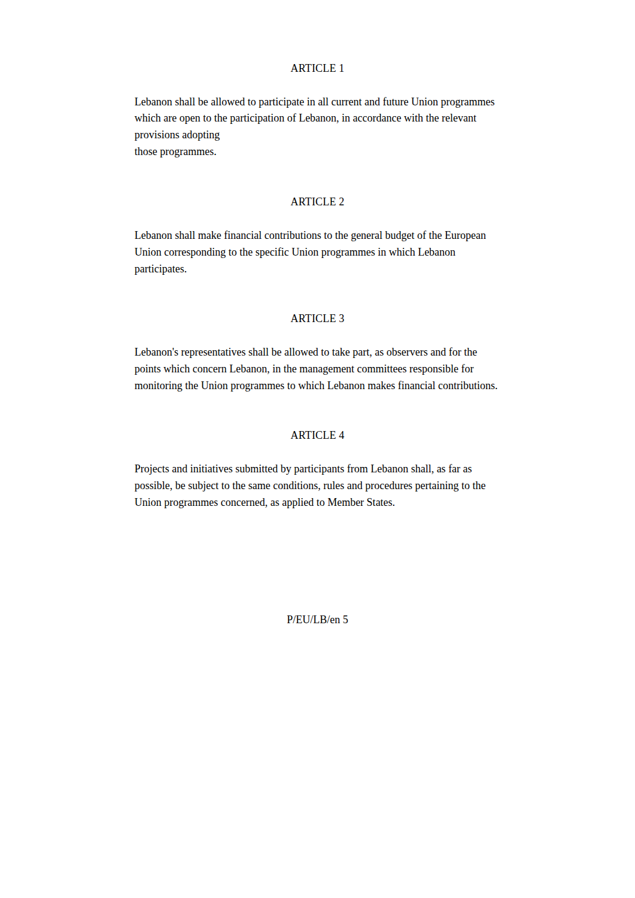ARTICLE 1
Lebanon shall be allowed to participate in all current and future Union programmes which are open to the participation of Lebanon, in accordance with the relevant provisions adopting
those programmes.
ARTICLE 2
Lebanon shall make financial contributions to the general budget of the European Union corresponding to the specific Union programmes in which Lebanon participates.
ARTICLE 3
Lebanon's representatives shall be allowed to take part, as observers and for the points which concern Lebanon, in the management committees responsible for monitoring the Union programmes to which Lebanon makes financial contributions.
ARTICLE 4
Projects and initiatives submitted by participants from Lebanon shall, as far as possible, be subject to the same conditions, rules and procedures pertaining to the Union programmes concerned, as applied to Member States.
P/EU/LB/en 5